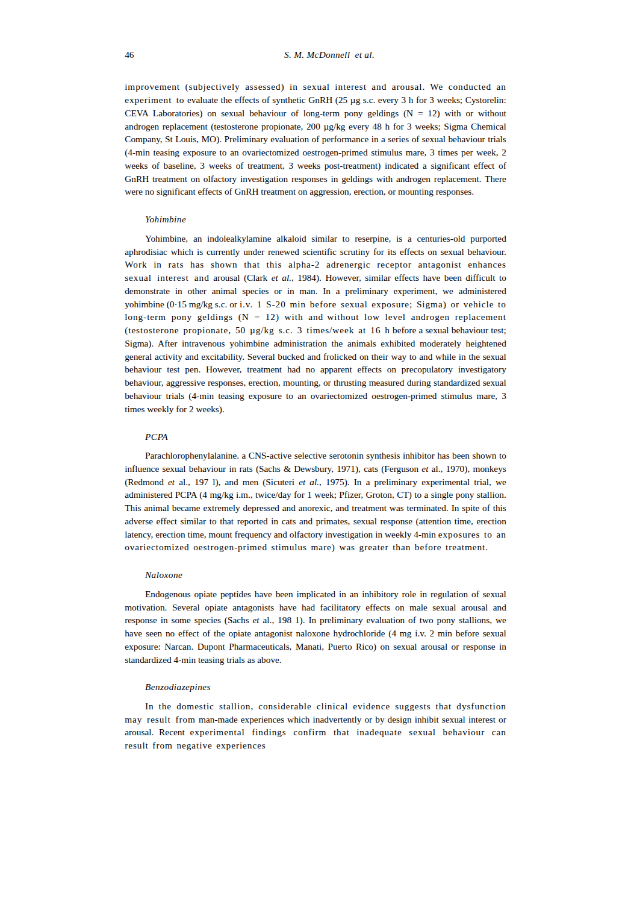46
S. M. McDonnell et al.
improvement (subjectively assessed) in sexual interest and arousal. We conducted an experiment to evaluate the effects of synthetic GnRH (25 µg s.c. every 3 h for 3 weeks; Cystorelin: CEVA Laboratories) on sexual behaviour of long-term pony geldings (N = 12) with or without androgen replacement (testosterone propionate, 200 µg/kg every 48 h for 3 weeks; Sigma Chemical Company, St Louis, MO). Preliminary evaluation of performance in a series of sexual behaviour trials (4-min teasing exposure to an ovariectomized oestrogen-primed stimulus mare, 3 times per week, 2 weeks of baseline, 3 weeks of treatment, 3 weeks post-treatment) indicated a significant effect of GnRH treatment on olfactory investigation responses in geldings with androgen replacement. There were no significant effects of GnRH treatment on aggression, erection, or mounting responses.
Yohimbine
Yohimbine, an indolealkylamine alkaloid similar to reserpine, is a centuries-old purported aphrodisiac which is currently under renewed scientific scrutiny for its effects on sexual behaviour. Work in rats has shown that this alpha-2 adrenergic receptor antagonist enhances sexual interest and arousal (Clark et al., 1984). However, similar effects have been difficult to demonstrate in other animal species or in man. In a preliminary experiment, we administered yohimbine (0·15 mg/kg s.c. or i.v. 1 S-20 min before sexual exposure; Sigma) or vehicle to long-term pony geldings (N = 12) with and without low level androgen replacement (testosterone propionate, 50 µg/kg s.c. 3 times/week at 16 h before a sexual behaviour test; Sigma). After intravenous yohimbine administration the animals exhibited moderately heightened general activity and excitability. Several bucked and frolicked on their way to and while in the sexual behaviour test pen. However, treatment had no apparent effects on precopulatory investigatory behaviour, aggressive responses, erection, mounting, or thrusting measured during standardized sexual behaviour trials (4-min teasing exposure to an ovariectomized oestrogen-primed stimulus mare, 3 times weekly for 2 weeks).
PCPA
Parachlorophenylalanine. a CNS-active selective serotonin synthesis inhibitor has been shown to influence sexual behaviour in rats (Sachs & Dewsbury, 1971), cats (Ferguson et al., 1970), monkeys (Redmond et al., 197 l), and men (Sicuteri et al., 1975). In a preliminary experimental trial, we administered PCPA (4 mg/kg i.m., twice/day for 1 week; Pfizer, Groton, CT) to a single pony stallion. This animal became extremely depressed and anorexic, and treatment was terminated. In spite of this adverse effect similar to that reported in cats and primates, sexual response (attention time, erection latency, erection time, mount frequency and olfactory investigation in weekly 4-min exposures to an ovariectomized oestrogen-primed stimulus mare) was greater than before treatment.
Naloxone
Endogenous opiate peptides have been implicated in an inhibitory role in regulation of sexual motivation. Several opiate antagonists have had facilitatory effects on male sexual arousal and response in some species (Sachs et al., 198 1). In preliminary evaluation of two pony stallions, we have seen no effect of the opiate antagonist naloxone hydrochloride (4 mg i.v. 2 min before sexual exposure: Narcan. Dupont Pharmaceuticals, Manati, Puerto Rico) on sexual arousal or response in standardized 4-min teasing trials as above.
Benzodiazepines
In the domestic stallion, considerable clinical evidence suggests that dysfunction may result from man-made experiences which inadvertently or by design inhibit sexual interest or arousal. Recent experimental findings confirm that inadequate sexual behaviour can result from negative experiences